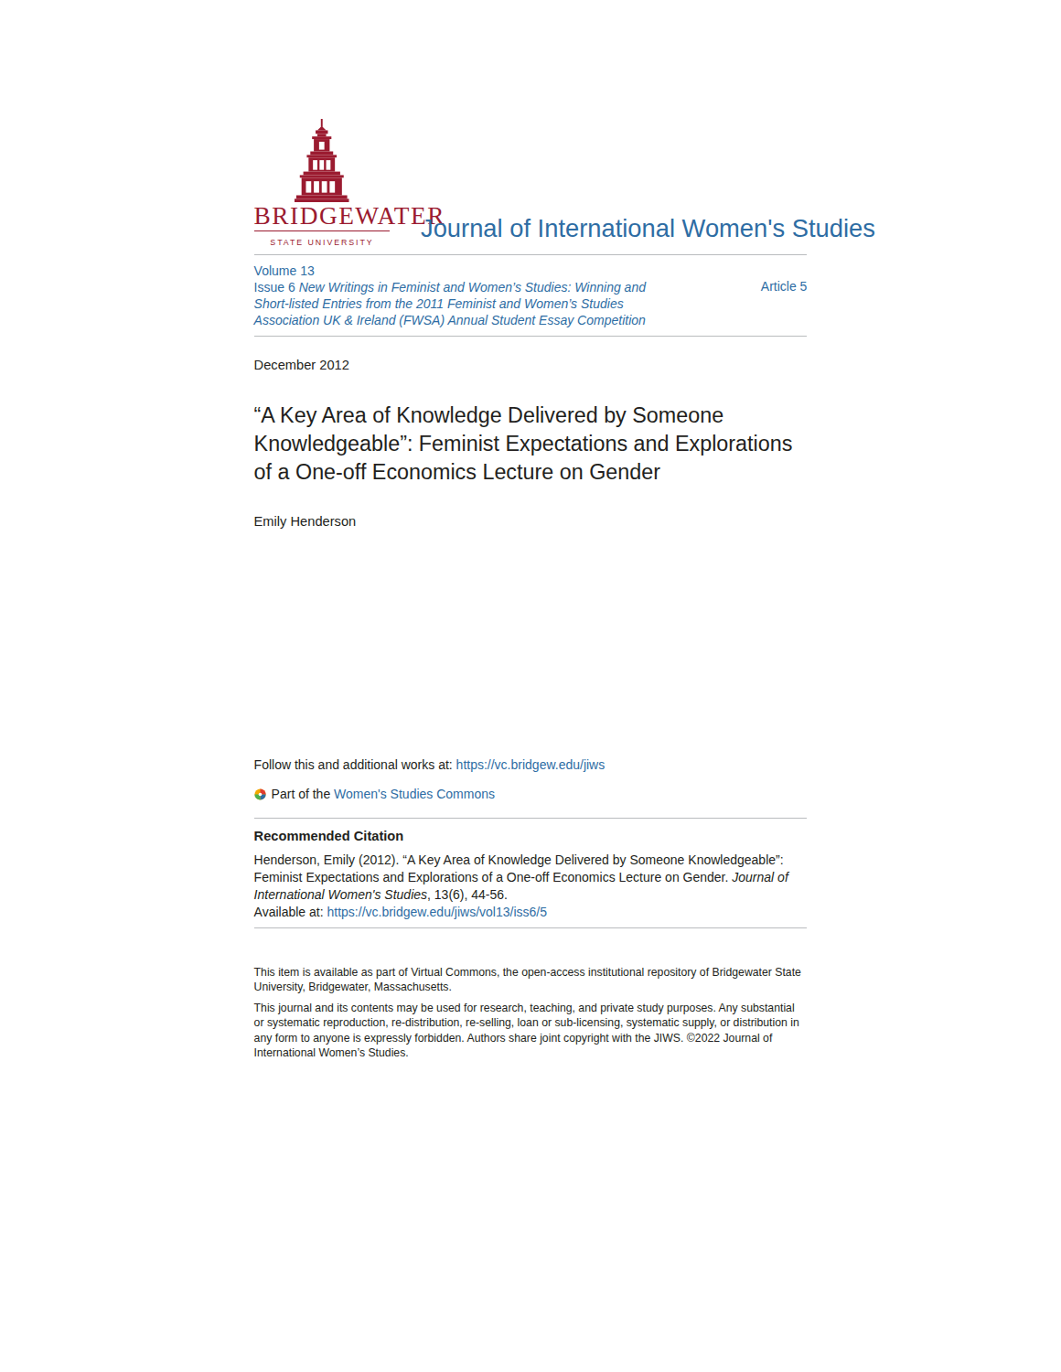BRIDGEWATER
State University
Journal of International Women's Studies
Volume 13 Issue 6 New Writings in Feminist and Women’s Studies: Winning and Short-listed Entries from the 2011 Feminist and Women’s Studies Association UK & Ireland (FWSA) Annual Student Essay Competition
Article 5
December 2012
“A Key Area of Knowledge Delivered by Someone Knowledgeable”: Feminist Expectations and Explorations of a One-off Economics Lecture on Gender
Emily Henderson
Follow this and additional works at: https://vc.bridgew.edu/jiws
Part of the Women's Studies Commons
Recommended Citation
Henderson, Emily (2012). “A Key Area of Knowledge Delivered by Someone Knowledgeable”: Feminist Expectations and Explorations of a One-off Economics Lecture on Gender. Journal of International Women's Studies, 13(6), 44-56.
Available at: https://vc.bridgew.edu/jiws/vol13/iss6/5
This item is available as part of Virtual Commons, the open-access institutional repository of Bridgewater State University, Bridgewater, Massachusetts.
This journal and its contents may be used for research, teaching, and private study purposes. Any substantial or systematic reproduction, re-distribution, re-selling, loan or sub-licensing, systematic supply, or distribution in any form to anyone is expressly forbidden. Authors share joint copyright with the JIWS. ©2022 Journal of International Women’s Studies.